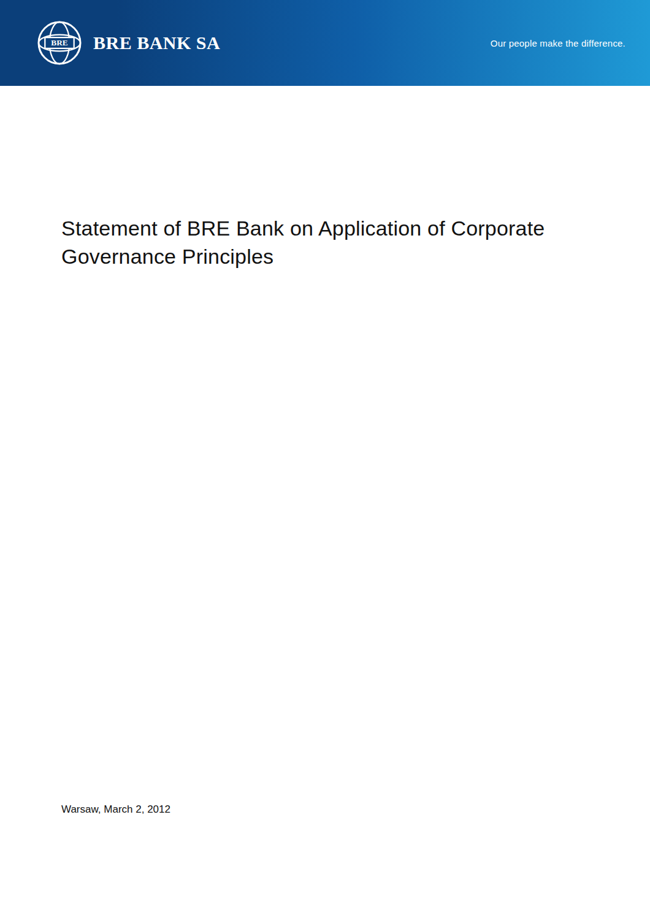BRE BRE BANK SA
Our people make the difference.
Statement of BRE Bank on Application of Corporate Governance Principles
Warsaw, March 2, 2012